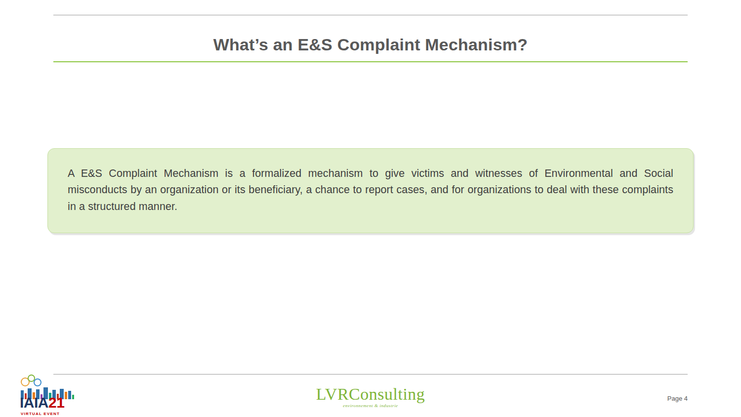What’s an E&S Complaint Mechanism?
A E&S Complaint Mechanism is a formalized mechanism to give victims and witnesses of Environmental and Social misconducts by an organization or its beneficiary, a chance to report cases, and for organizations to deal with these complaints in a structured manner.
IAIA 21
VIRTUAL EVENT
LVRConsulting
environnement & industrie
Page 4